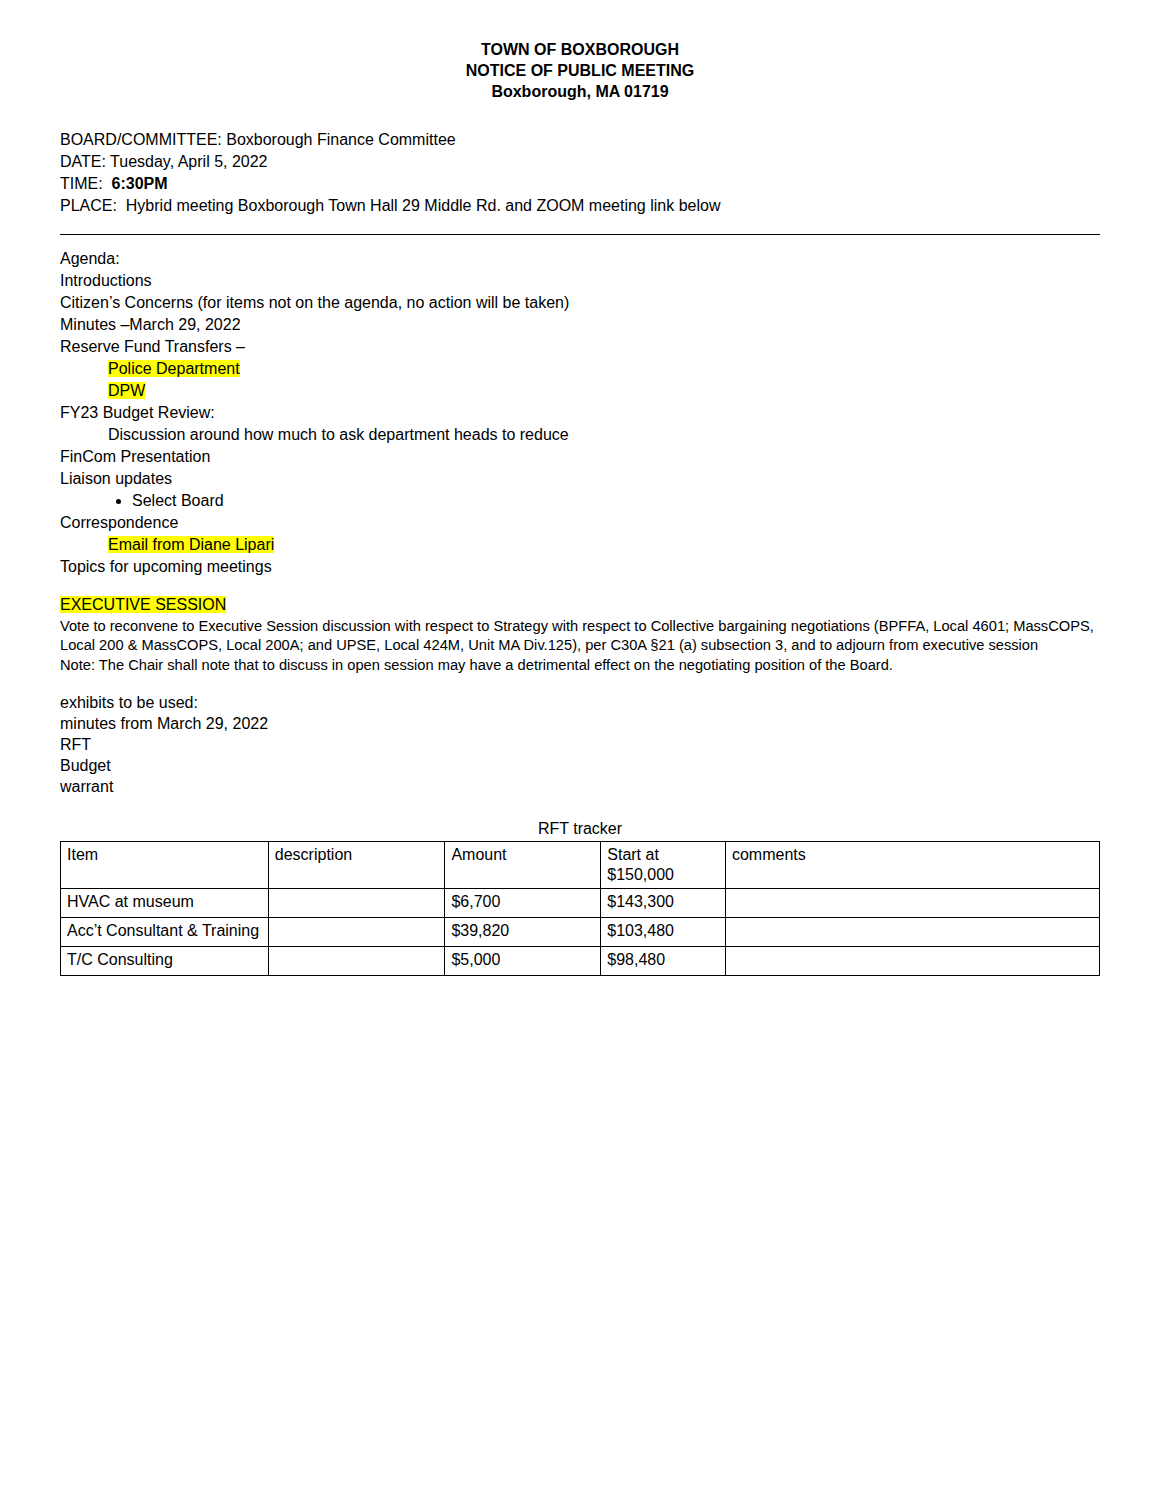TOWN OF BOXBOROUGH
NOTICE OF PUBLIC MEETING
Boxborough, MA 01719
BOARD/COMMITTEE: Boxborough Finance Committee
DATE: Tuesday, April 5, 2022
TIME: 6:30PM
PLACE: Hybrid meeting Boxborough Town Hall 29 Middle Rd. and ZOOM meeting link below
Agenda:
Introductions
Citizen’s Concerns (for items not on the agenda, no action will be taken)
Minutes –March 29, 2022
Reserve Fund Transfers –
Police Department
DPW
FY23 Budget Review:
Discussion around how much to ask department heads to reduce
FinCom Presentation
Liaison updates
Select Board
Correspondence
Email from Diane Lipari
Topics for upcoming meetings
EXECUTIVE SESSION
Vote to reconvene to Executive Session discussion with respect to Strategy with respect to Collective bargaining negotiations (BPFFA, Local 4601; MassCOPS, Local 200 & MassCOPS, Local 200A; and UPSE, Local 424M, Unit MA Div.125), per C30A §21 (a) subsection 3, and to adjourn from executive session
Note: The Chair shall note that to discuss in open session may have a detrimental effect on the negotiating position of the Board.
exhibits to be used:
minutes from March 29, 2022
RFT
Budget
warrant
RFT tracker
| Item | description | Amount | Start at $150,000 | comments |
| HVAC at museum | | $6,700 | $143,300 | |
| Acc’t Consultant & Training | | $39,820 | $103,480 | |
| T/C Consulting | | $5,000 | $98,480 | |